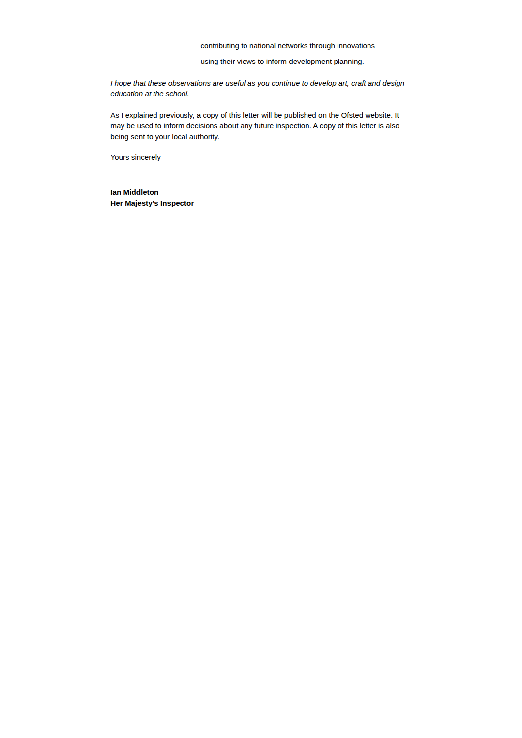contributing to national networks through innovations
using their views to inform development planning.
I hope that these observations are useful as you continue to develop art, craft and design education at the school.
As I explained previously, a copy of this letter will be published on the Ofsted website. It may be used to inform decisions about any future inspection. A copy of this letter is also being sent to your local authority.
Yours sincerely
Ian Middleton
Her Majesty’s Inspector